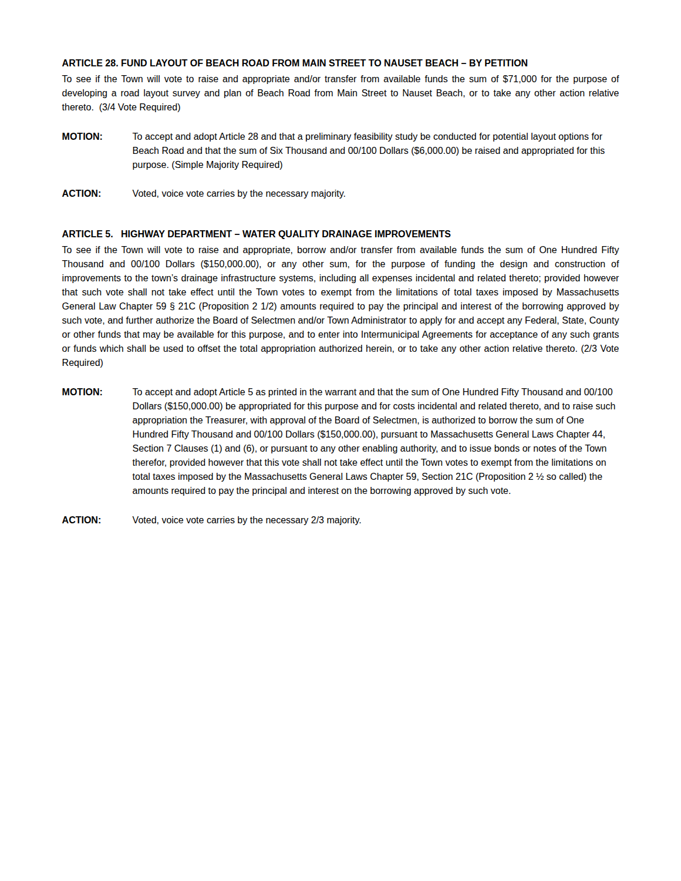ARTICLE 28. FUND LAYOUT OF BEACH ROAD FROM MAIN STREET TO NAUSET BEACH – BY PETITION
To see if the Town will vote to raise and appropriate and/or transfer from available funds the sum of $71,000 for the purpose of developing a road layout survey and plan of Beach Road from Main Street to Nauset Beach, or to take any other action relative thereto. (3/4 Vote Required)
MOTION:
To accept and adopt Article 28 and that a preliminary feasibility study be conducted for potential layout options for Beach Road and that the sum of Six Thousand and 00/100 Dollars ($6,000.00) be raised and appropriated for this purpose. (Simple Majority Required)
ACTION:
Voted, voice vote carries by the necessary majority.
ARTICLE 5. HIGHWAY DEPARTMENT – WATER QUALITY DRAINAGE IMPROVEMENTS
To see if the Town will vote to raise and appropriate, borrow and/or transfer from available funds the sum of One Hundred Fifty Thousand and 00/100 Dollars ($150,000.00), or any other sum, for the purpose of funding the design and construction of improvements to the town’s drainage infrastructure systems, including all expenses incidental and related thereto; provided however that such vote shall not take effect until the Town votes to exempt from the limitations of total taxes imposed by Massachusetts General Law Chapter 59 § 21C (Proposition 2 1/2) amounts required to pay the principal and interest of the borrowing approved by such vote, and further authorize the Board of Selectmen and/or Town Administrator to apply for and accept any Federal, State, County or other funds that may be available for this purpose, and to enter into Intermunicipal Agreements for acceptance of any such grants or funds which shall be used to offset the total appropriation authorized herein, or to take any other action relative thereto. (2/3 Vote Required)
MOTION:
To accept and adopt Article 5 as printed in the warrant and that the sum of One Hundred Fifty Thousand and 00/100 Dollars ($150,000.00) be appropriated for this purpose and for costs incidental and related thereto, and to raise such appropriation the Treasurer, with approval of the Board of Selectmen, is authorized to borrow the sum of One Hundred Fifty Thousand and 00/100 Dollars ($150,000.00), pursuant to Massachusetts General Laws Chapter 44, Section 7 Clauses (1) and (6), or pursuant to any other enabling authority, and to issue bonds or notes of the Town therefor, provided however that this vote shall not take effect until the Town votes to exempt from the limitations on total taxes imposed by the Massachusetts General Laws Chapter 59, Section 21C (Proposition 2 ½ so called) the amounts required to pay the principal and interest on the borrowing approved by such vote.
ACTION:
Voted, voice vote carries by the necessary 2/3 majority.